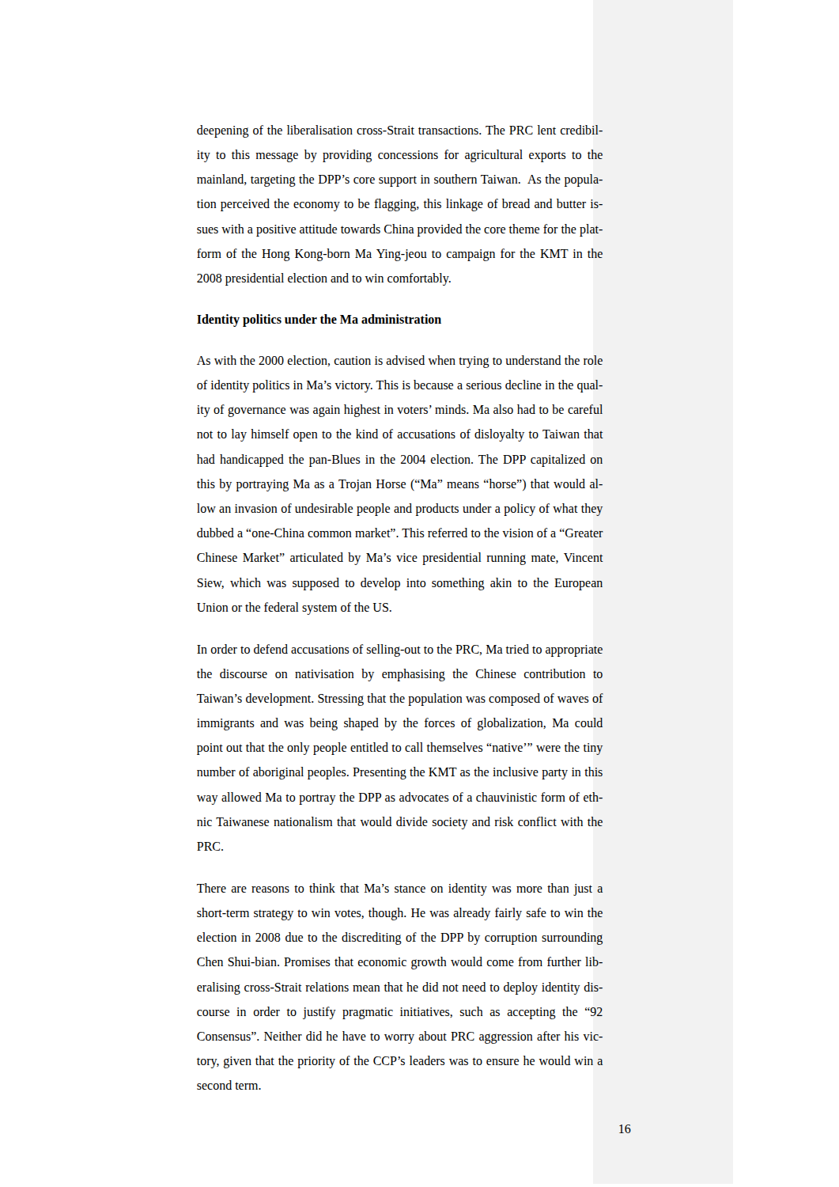deepening of the liberalisation cross-Strait transactions. The PRC lent credibility to this message by providing concessions for agricultural exports to the mainland, targeting the DPP’s core support in southern Taiwan. As the population perceived the economy to be flagging, this linkage of bread and butter issues with a positive attitude towards China provided the core theme for the platform of the Hong Kong-born Ma Ying-jeou to campaign for the KMT in the 2008 presidential election and to win comfortably.
Identity politics under the Ma administration
As with the 2000 election, caution is advised when trying to understand the role of identity politics in Ma’s victory. This is because a serious decline in the quality of governance was again highest in voters’ minds. Ma also had to be careful not to lay himself open to the kind of accusations of disloyalty to Taiwan that had handicapped the pan-Blues in the 2004 election. The DPP capitalized on this by portraying Ma as a Trojan Horse (“Ma” means “horse”) that would allow an invasion of undesirable people and products under a policy of what they dubbed a “one-China common market”. This referred to the vision of a “Greater Chinese Market” articulated by Ma’s vice presidential running mate, Vincent Siew, which was supposed to develop into something akin to the European Union or the federal system of the US.
In order to defend accusations of selling-out to the PRC, Ma tried to appropriate the discourse on nativisation by emphasising the Chinese contribution to Taiwan’s development. Stressing that the population was composed of waves of immigrants and was being shaped by the forces of globalization, Ma could point out that the only people entitled to call themselves “native’” were the tiny number of aboriginal peoples. Presenting the KMT as the inclusive party in this way allowed Ma to portray the DPP as advocates of a chauvinistic form of ethnic Taiwanese nationalism that would divide society and risk conflict with the PRC.
There are reasons to think that Ma’s stance on identity was more than just a short-term strategy to win votes, though. He was already fairly safe to win the election in 2008 due to the discrediting of the DPP by corruption surrounding Chen Shui-bian. Promises that economic growth would come from further liberalising cross-Strait relations mean that he did not need to deploy identity discourse in order to justify pragmatic initiatives, such as accepting the “92 Consensus”. Neither did he have to worry about PRC aggression after his victory, given that the priority of the CCP’s leaders was to ensure he would win a second term.
16